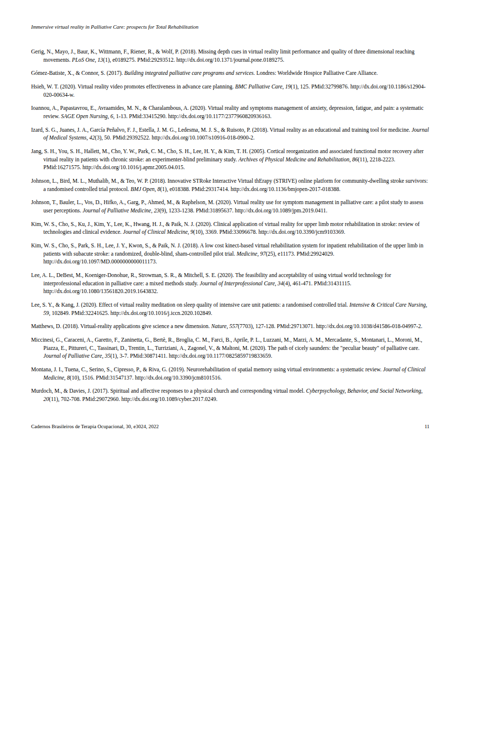Immersive virtual reality in Palliative Care: prospects for Total Rehabilitation
Gerig, N., Mayo, J., Baur, K., Wittmann, F., Riener, R., & Wolf, P. (2018). Missing depth cues in virtual reality limit performance and quality of three dimensional reaching movements. PLoS One, 13(1), e0189275. PMid:29293512. http://dx.doi.org/10.1371/journal.pone.0189275.
Gómez-Batiste, X., & Connor, S. (2017). Building integrated palliative care programs and services. Londres: Worldwide Hospice Palliative Care Alliance.
Hsieh, W. T. (2020). Virtual reality video promotes effectiveness in advance care planning. BMC Palliative Care, 19(1), 125. PMid:32799876. http://dx.doi.org/10.1186/s12904-020-00634-w.
Ioannou, A., Papastavrou, E., Avraamides, M. N., & Charalambous, A. (2020). Virtual reality and symptoms management of anxiety, depression, fatigue, and pain: a systematic review. SAGE Open Nursing, 6, 1-13. PMid:33415290. http://dx.doi.org/10.1177/2377960820936163.
Izard, S. G., Juanes, J. A., García Peñalvo, F. J., Estella, J. M. G., Ledesma, M. J. S., & Ruisoto, P. (2018). Virtual reality as an educational and training tool for medicine. Journal of Medical Systems, 42(3), 50. PMid:29392522. http://dx.doi.org/10.1007/s10916-018-0900-2.
Jang, S. H., You, S. H., Hallett, M., Cho, Y. W., Park, C. M., Cho, S. H., Lee, H. Y., & Kim, T. H. (2005). Cortical reorganization and associated functional motor recovery after virtual reality in patients with chronic stroke: an experimenter-blind preliminary study. Archives of Physical Medicine and Rehabilitation, 86(11), 2218-2223. PMid:16271575. http://dx.doi.org/10.1016/j.apmr.2005.04.015.
Johnson, L., Bird, M. L., Muthalib, M., & Teo, W. P. (2018). Innovative STRoke Interactive Virtual thErapy (STRIVE) online platform for community-dwelling stroke survivors: a randomised controlled trial protocol. BMJ Open, 8(1), e018388. PMid:29317414. http://dx.doi.org/10.1136/bmjopen-2017-018388.
Johnson, T., Bauler, L., Vos, D., Hifko, A., Garg, P., Ahmed, M., & Raphelson, M. (2020). Virtual reality use for symptom management in palliative care: a pilot study to assess user perceptions. Journal of Palliative Medicine, 23(9), 1233-1238. PMid:31895637. http://dx.doi.org/10.1089/jpm.2019.0411.
Kim, W. S., Cho, S., Ku, J., Kim, Y., Lee, K., Hwang, H. J., & Paik, N. J. (2020). Clinical application of virtual reality for upper limb motor rehabilitation in stroke: review of technologies and clinical evidence. Journal of Clinical Medicine, 9(10), 3369. PMid:33096678. http://dx.doi.org/10.3390/jcm9103369.
Kim, W. S., Cho, S., Park, S. H., Lee, J. Y., Kwon, S., & Paik, N. J. (2018). A low cost kinect-based virtual rehabilitation system for inpatient rehabilitation of the upper limb in patients with subacute stroke: a randomized, double-blind, sham-controlled pilot trial. Medicine, 97(25), e11173. PMid:29924029. http://dx.doi.org/10.1097/MD.0000000000011173.
Lee, A. L., DeBest, M., Koeniger-Donohue, R., Strowman, S. R., & Mitchell, S. E. (2020). The feasibility and acceptability of using virtual world technology for interprofessional education in palliative care: a mixed methods study. Journal of Interprofessional Care, 34(4), 461-471. PMid:31431115. http://dx.doi.org/10.1080/13561820.2019.1643832.
Lee, S. Y., & Kang, J. (2020). Effect of virtual reality meditation on sleep quality of intensive care unit patients: a randomised controlled trial. Intensive & Critical Care Nursing, 59, 102849. PMid:32241625. http://dx.doi.org/10.1016/j.iccn.2020.102849.
Matthews, D. (2018). Virtual-reality applications give science a new dimension. Nature, 557(7703), 127-128. PMid:29713071. http://dx.doi.org/10.1038/d41586-018-04997-2.
Miccinesi, G., Caraceni, A., Garetto, F., Zaninetta, G., Bertè, R., Broglia, C. M., Farci, B., Aprile, P. L., Luzzani, M., Marzi, A. M., Mercadante, S., Montanari, L., Moroni, M., Piazza, E., Pittureri, C., Tassinari, D., Trentin, L., Turriziani, A., Zagonel, V., & Maltoni, M. (2020). The path of cicely saunders: the "peculiar beauty" of palliative care. Journal of Palliative Care, 35(1), 3-7. PMid:30871411. http://dx.doi.org/10.1177/0825859719833659.
Montana, J. I., Tuena, C., Serino, S., Cipresso, P., & Riva, G. (2019). Neurorehabilitation of spatial memory using virtual environments: a systematic review. Journal of Clinical Medicine, 8(10), 1516. PMid:31547137. http://dx.doi.org/10.3390/jcm8101516.
Murdoch, M., & Davies, J. (2017). Spiritual and affective responses to a physical church and corresponding virtual model. Cyberpsychology, Behavior, and Social Networking, 20(11), 702-708. PMid:29072960. http://dx.doi.org/10.1089/cyber.2017.0249.
Cadernos Brasileiros de Terapia Ocupacional, 30, e3024, 2022 11